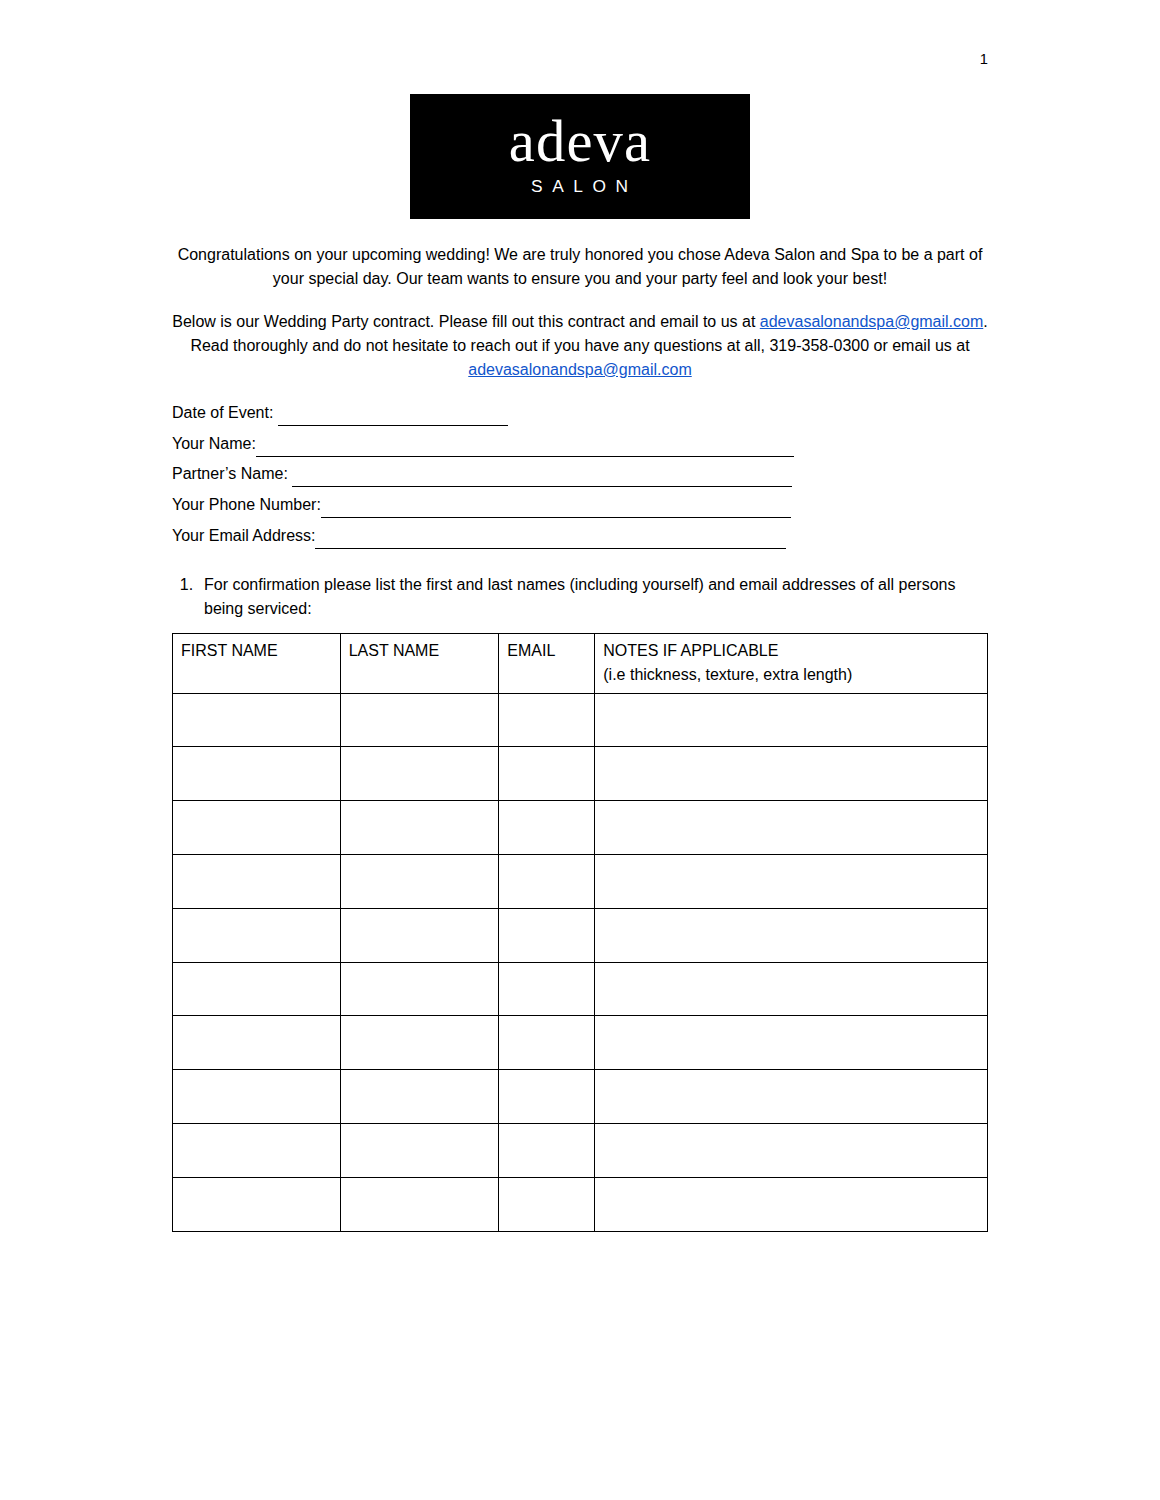1
adeva
SALON
Congratulations on your upcoming wedding! We are truly honored you chose Adeva Salon and Spa to be a part of your special day. Our team wants to ensure you and your party feel and look your best!
Below is our Wedding Party contract. Please fill out this contract and email to us at adevasalonandspa@gmail.com. Read thoroughly and do not hesitate to reach out if you have any questions at all, 319-358-0300 or email us at adevasalonandspa@gmail.com
Date of Event:
Your Name:
Partner’s Name:
Your Phone Number:
Your Email Address:
For confirmation please list the first and last names (including yourself) and email addresses of all persons being serviced:
| First Name | Last Name | Email | NOTES IF APPLICABLE (i.e thickness, texture, extra length) |
| --- | --- | --- | --- |